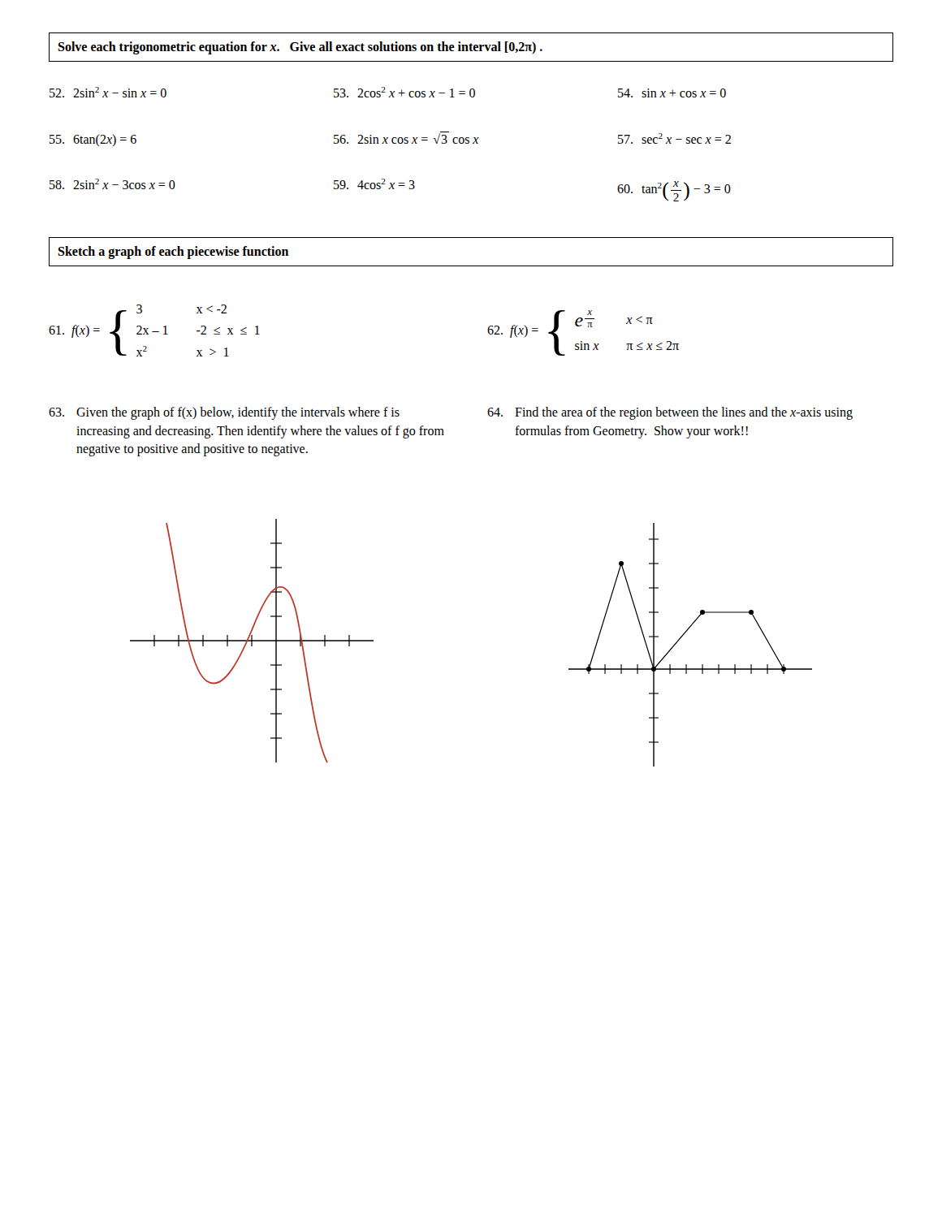Solve each trigonometric equation for x. Give all exact solutions on the interval [0,2π) .
52. 2sin2 x − sin x = 0
53. 2cos2 x + cos x − 1 = 0
54. sin x + cos x = 0
55. 6tan(2x) = 6
56. 2sin x cos x = √3 cos x
57. sec2 x − sec x = 2
58. 2sin2 x − 3cos x = 0
59. 4cos2 x = 3
60. tan2(x 2) − 3 = 0
Sketch a graph of each piecewise function
61. f(x) = {
| 3 | x < -2 |
| 2x – 1 | -2 ≤ x ≤ 1 |
| x 2 | x > 1 |
62. f(x) = {
| e x π | x < π |
| sin x | π ≤ x ≤ 2π |
63.
Given the graph of f(x) below, identify the intervals where f is increasing and decreasing. Then identify where the values of f go from negative to positive and positive to negative.
64.
Find the area of the region between the lines and the x-axis using formulas from Geometry. Show your work!!